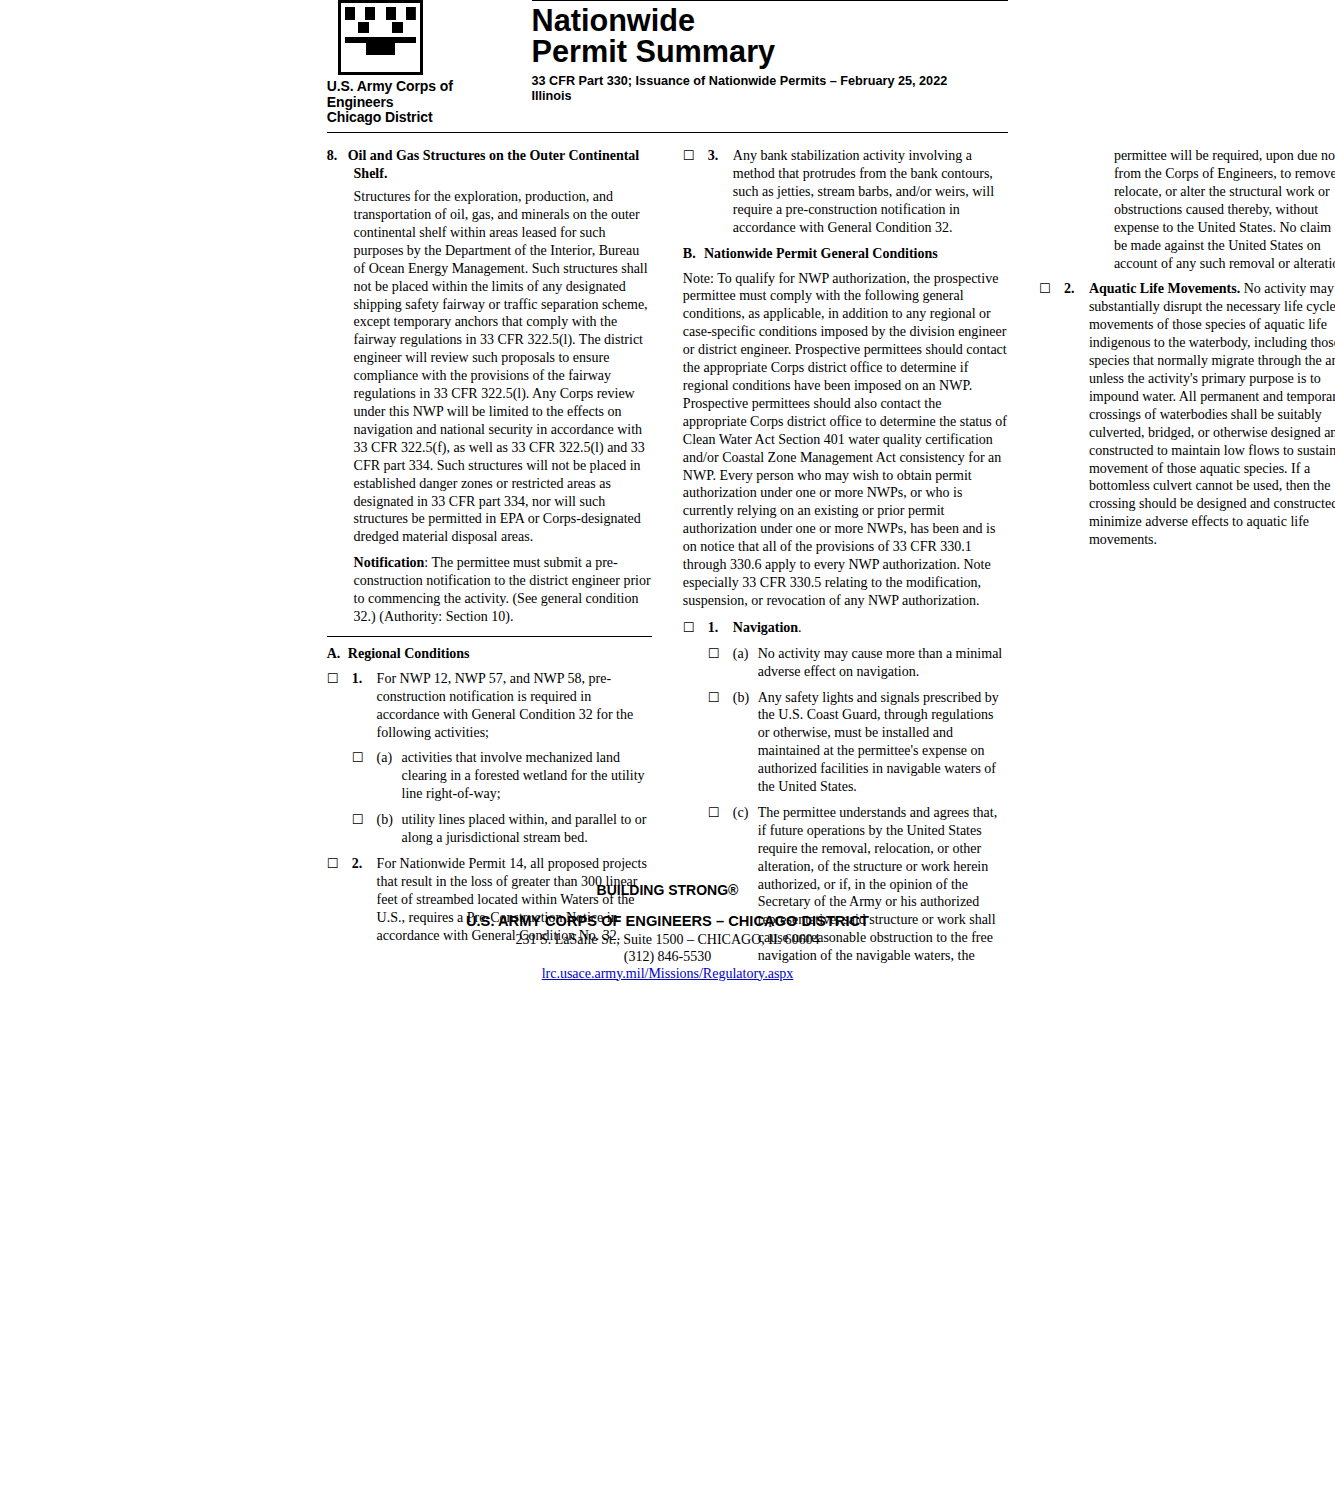U.S. Army Corps of
Engineers
Chicago District
Nationwide
Permit Summary
33 CFR Part 330; Issuance of Nationwide Permits – February 25, 2022
Illinois
8. Oil and Gas Structures on the Outer Continental Shelf.
Structures for the exploration, production, and transportation of oil, gas, and minerals on the outer continental shelf within areas leased for such purposes by the Department of the Interior, Bureau of Ocean Energy Management. Such structures shall not be placed within the limits of any designated shipping safety fairway or traffic separation scheme, except temporary anchors that comply with the fairway regulations in 33 CFR 322.5(l). The district engineer will review such proposals to ensure compliance with the provisions of the fairway regulations in 33 CFR 322.5(l). Any Corps review under this NWP will be limited to the effects on navigation and national security in accordance with 33 CFR 322.5(f), as well as 33 CFR 322.5(l) and 33 CFR part 334. Such structures will not be placed in established danger zones or restricted areas as designated in 33 CFR part 334, nor will such structures be permitted in EPA or Corps-designated dredged material disposal areas.
Notification: The permittee must submit a pre-construction notification to the district engineer prior to commencing the activity. (See general condition 32.) (Authority: Section 10).
A. Regional Conditions
☐
1.
For NWP 12, NWP 57, and NWP 58, pre-construction notification is required in accordance with General Condition 32 for the following activities;
☐
(a)
activities that involve mechanized land clearing in a forested wetland for the utility line right-of-way;
☐
(b)
utility lines placed within, and parallel to or along a jurisdictional stream bed.
☐
2.
For Nationwide Permit 14, all proposed projects that result in the loss of greater than 300 linear feet of streambed located within Waters of the U.S., requires a Pre-Construction Notice in accordance with General Condition No. 32.
☐
3.
Any bank stabilization activity involving a method that protrudes from the bank contours, such as jetties, stream barbs, and/or weirs, will require a pre-construction notification in accordance with General Condition 32.
B. Nationwide Permit General Conditions
Note: To qualify for NWP authorization, the prospective permittee must comply with the following general conditions, as applicable, in addition to any regional or case-specific conditions imposed by the division engineer or district engineer. Prospective permittees should contact the appropriate Corps district office to determine if regional conditions have been imposed on an NWP. Prospective permittees should also contact the appropriate Corps district office to determine the status of Clean Water Act Section 401 water quality certification and/or Coastal Zone Management Act consistency for an NWP. Every person who may wish to obtain permit authorization under one or more NWPs, or who is currently relying on an existing or prior permit authorization under one or more NWPs, has been and is on notice that all of the provisions of 33 CFR 330.1 through 330.6 apply to every NWP authorization. Note especially 33 CFR 330.5 relating to the modification, suspension, or revocation of any NWP authorization.
☐
1.
Navigation.
☐
(a)
No activity may cause more than a minimal adverse effect on navigation.
☐
(b)
Any safety lights and signals prescribed by the U.S. Coast Guard, through regulations or otherwise, must be installed and maintained at the permittee's expense on authorized facilities in navigable waters of the United States.
☐
(c)
The permittee understands and agrees that, if future operations by the United States require the removal, relocation, or other alteration, of the structure or work herein authorized, or if, in the opinion of the Secretary of the Army or his authorized representative, said structure or work shall cause unreasonable obstruction to the free navigation of the navigable waters, the permittee will be required, upon due notice from the Corps of Engineers, to remove, relocate, or alter the structural work or obstructions caused thereby, without expense to the United States. No claim shall be made against the United States on account of any such removal or alteration.
☐
2.
Aquatic Life Movements. No activity may substantially disrupt the necessary life cycle movements of those species of aquatic life indigenous to the waterbody, including those species that normally migrate through the area, unless the activity's primary purpose is to impound water. All permanent and temporary crossings of waterbodies shall be suitably culverted, bridged, or otherwise designed and constructed to maintain low flows to sustain the movement of those aquatic species. If a bottomless culvert cannot be used, then the crossing should be designed and constructed to minimize adverse effects to aquatic life movements.
BUILDING STRONG®
U.S. ARMY CORPS OF ENGINEERS – CHICAGO DISTRICT
231 S. LaSalle St., Suite 1500 – CHICAGO, IL 60604
(312) 846-5530
lrc.usace.army.mil/Missions/Regulatory.aspx